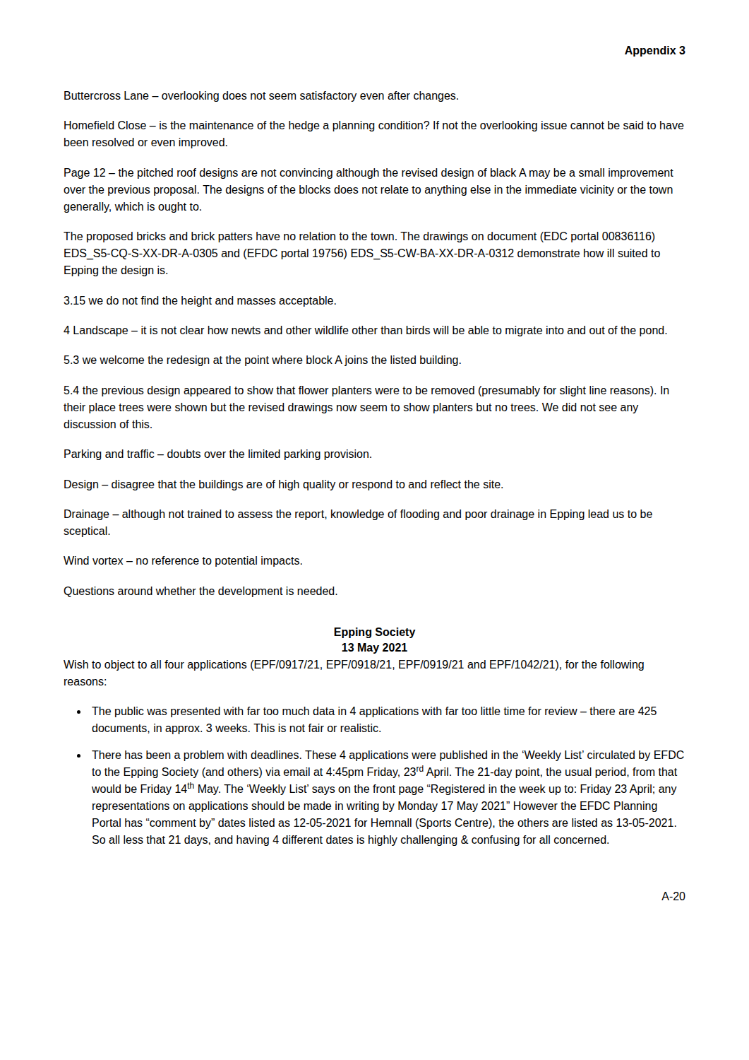Appendix 3
Buttercross Lane – overlooking does not seem satisfactory even after changes.
Homefield Close – is the maintenance of the hedge a planning condition? If not the overlooking issue cannot be said to have been resolved or even improved.
Page 12 – the pitched roof designs are not convincing although the revised design of black A may be a small improvement over the previous proposal. The designs of the blocks does not relate to anything else in the immediate vicinity or the town generally, which is ought to.
The proposed bricks and brick patters have no relation to the town. The drawings on document (EDC portal 00836116) EDS_S5-CQ-S-XX-DR-A-0305 and (EFDC portal 19756) EDS_S5-CW-BA-XX-DR-A-0312 demonstrate how ill suited to Epping the design is.
3.15 we do not find the height and masses acceptable.
4 Landscape – it is not clear how newts and other wildlife other than birds will be able to migrate into and out of the pond.
5.3 we welcome the redesign at the point where block A joins the listed building.
5.4 the previous design appeared to show that flower planters were to be removed (presumably for slight line reasons). In their place trees were shown but the revised drawings now seem to show planters but no trees. We did not see any discussion of this.
Parking and traffic – doubts over the limited parking provision.
Design – disagree that the buildings are of high quality or respond to and reflect the site.
Drainage – although not trained to assess the report, knowledge of flooding and poor drainage in Epping lead us to be sceptical.
Wind vortex – no reference to potential impacts.
Questions around whether the development is needed.
Epping Society 13 May 2021
Wish to object to all four applications (EPF/0917/21, EPF/0918/21, EPF/0919/21 and EPF/1042/21), for the following reasons:
The public was presented with far too much data in 4 applications with far too little time for review – there are 425 documents, in approx. 3 weeks. This is not fair or realistic.
There has been a problem with deadlines. These 4 applications were published in the ‘Weekly List’ circulated by EFDC to the Epping Society (and others) via email at 4:45pm Friday, 23rd April. The 21-day point, the usual period, from that would be Friday 14th May. The ‘Weekly List’ says on the front page “Registered in the week up to: Friday 23 April; any representations on applications should be made in writing by Monday 17 May 2021” However the EFDC Planning Portal has “comment by” dates listed as 12-05-2021 for Hemnall (Sports Centre), the others are listed as 13-05-2021. So all less that 21 days, and having 4 different dates is highly challenging & confusing for all concerned.
A-20